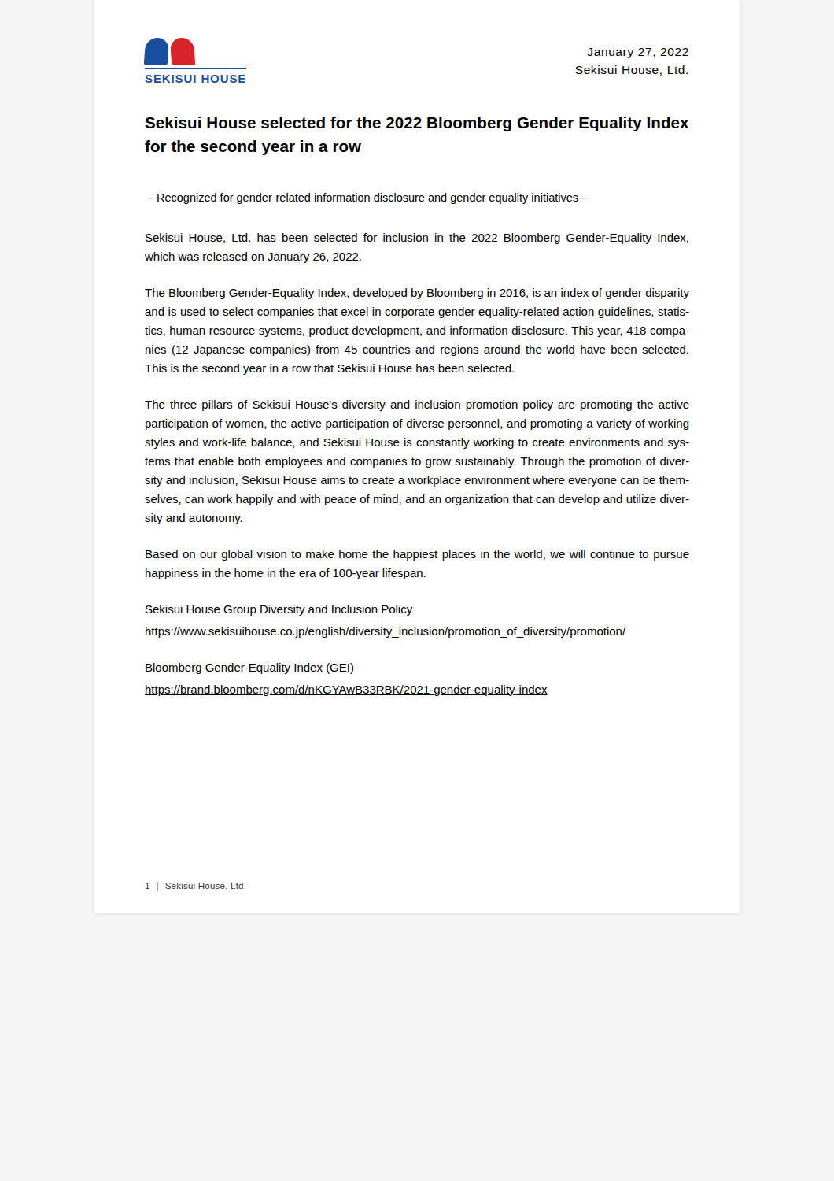SEKISUI HOUSE
January 27, 2022
Sekisui House, Ltd.
Sekisui House selected for the 2022 Bloomberg Gender Equality Index for the second year in a row
－Recognized for gender-related information disclosure and gender equality initiatives－
Sekisui House, Ltd. has been selected for inclusion in the 2022 Bloomberg Gender-Equality Index, which was released on January 26, 2022.
The Bloomberg Gender-Equality Index, developed by Bloomberg in 2016, is an index of gender disparity and is used to select companies that excel in corporate gender equality-related action guidelines, statistics, human resource systems, product development, and information disclosure. This year, 418 companies (12 Japanese companies) from 45 countries and regions around the world have been selected. This is the second year in a row that Sekisui House has been selected.
The three pillars of Sekisui House's diversity and inclusion promotion policy are promoting the active participation of women, the active participation of diverse personnel, and promoting a variety of working styles and work-life balance, and Sekisui House is constantly working to create environments and systems that enable both employees and companies to grow sustainably. Through the promotion of diversity and inclusion, Sekisui House aims to create a workplace environment where everyone can be themselves, can work happily and with peace of mind, and an organization that can develop and utilize diversity and autonomy.
Based on our global vision to make home the happiest places in the world, we will continue to pursue happiness in the home in the era of 100-year lifespan.
Sekisui House Group Diversity and Inclusion Policy
https://www.sekisuihouse.co.jp/english/diversity_inclusion/promotion_of_diversity/promotion/
Bloomberg Gender-Equality Index (GEI)
https://brand.bloomberg.com/d/nKGYAwB33RBK/2021-gender-equality-index
1 ｜ Sekisui House, Ltd.